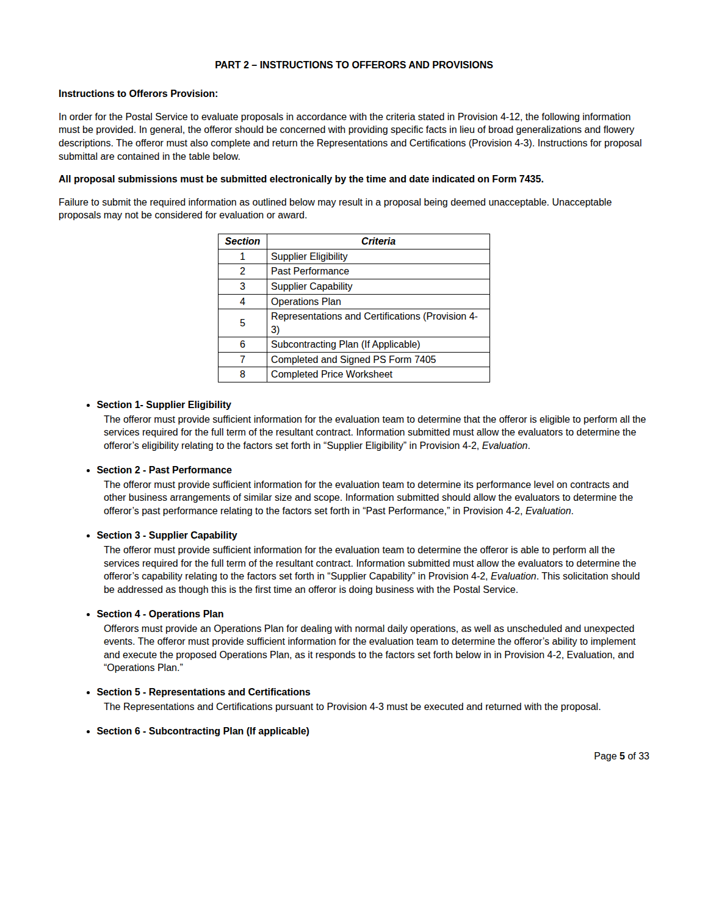PART 2 – INSTRUCTIONS TO OFFERORS AND PROVISIONS
Instructions to Offerors Provision:
In order for the Postal Service to evaluate proposals in accordance with the criteria stated in Provision 4-12, the following information must be provided. In general, the offeror should be concerned with providing specific facts in lieu of broad generalizations and flowery descriptions. The offeror must also complete and return the Representations and Certifications (Provision 4-3). Instructions for proposal submittal are contained in the table below.
All proposal submissions must be submitted electronically by the time and date indicated on Form 7435.
Failure to submit the required information as outlined below may result in a proposal being deemed unacceptable. Unacceptable proposals may not be considered for evaluation or award.
| Section | Criteria |
| --- | --- |
| 1 | Supplier Eligibility |
| 2 | Past Performance |
| 3 | Supplier Capability |
| 4 | Operations Plan |
| 5 | Representations and Certifications (Provision 4-3) |
| 6 | Subcontracting Plan (If Applicable) |
| 7 | Completed and Signed PS Form 7405 |
| 8 | Completed Price Worksheet |
Section 1- Supplier Eligibility
The offeror must provide sufficient information for the evaluation team to determine that the offeror is eligible to perform all the services required for the full term of the resultant contract. Information submitted must allow the evaluators to determine the offeror’s eligibility relating to the factors set forth in “Supplier Eligibility” in Provision 4-2, Evaluation.
Section 2 - Past Performance
The offeror must provide sufficient information for the evaluation team to determine its performance level on contracts and other business arrangements of similar size and scope. Information submitted should allow the evaluators to determine the offeror’s past performance relating to the factors set forth in “Past Performance,” in Provision 4-2, Evaluation.
Section 3 - Supplier Capability
The offeror must provide sufficient information for the evaluation team to determine the offeror is able to perform all the services required for the full term of the resultant contract. Information submitted must allow the evaluators to determine the offeror’s capability relating to the factors set forth in “Supplier Capability” in Provision 4-2, Evaluation. This solicitation should be addressed as though this is the first time an offeror is doing business with the Postal Service.
Section 4 - Operations Plan
Offerors must provide an Operations Plan for dealing with normal daily operations, as well as unscheduled and unexpected events. The offeror must provide sufficient information for the evaluation team to determine the offeror’s ability to implement and execute the proposed Operations Plan, as it responds to the factors set forth below in in Provision 4-2, Evaluation, and “Operations Plan.”
Section 5 - Representations and Certifications
The Representations and Certifications pursuant to Provision 4-3 must be executed and returned with the proposal.
Section 6 - Subcontracting Plan (If applicable)
Page 5 of 33